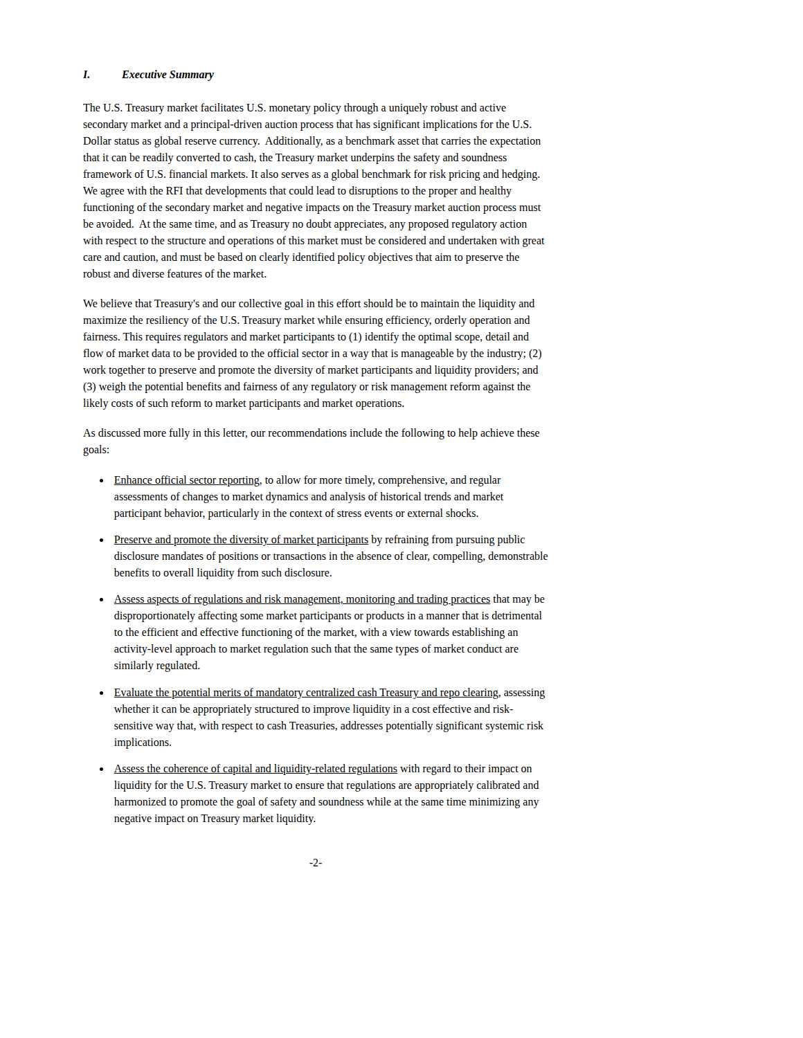I. Executive Summary
The U.S. Treasury market facilitates U.S. monetary policy through a uniquely robust and active secondary market and a principal-driven auction process that has significant implications for the U.S. Dollar status as global reserve currency. Additionally, as a benchmark asset that carries the expectation that it can be readily converted to cash, the Treasury market underpins the safety and soundness framework of U.S. financial markets. It also serves as a global benchmark for risk pricing and hedging. We agree with the RFI that developments that could lead to disruptions to the proper and healthy functioning of the secondary market and negative impacts on the Treasury market auction process must be avoided. At the same time, and as Treasury no doubt appreciates, any proposed regulatory action with respect to the structure and operations of this market must be considered and undertaken with great care and caution, and must be based on clearly identified policy objectives that aim to preserve the robust and diverse features of the market.
We believe that Treasury's and our collective goal in this effort should be to maintain the liquidity and maximize the resiliency of the U.S. Treasury market while ensuring efficiency, orderly operation and fairness. This requires regulators and market participants to (1) identify the optimal scope, detail and flow of market data to be provided to the official sector in a way that is manageable by the industry; (2) work together to preserve and promote the diversity of market participants and liquidity providers; and (3) weigh the potential benefits and fairness of any regulatory or risk management reform against the likely costs of such reform to market participants and market operations.
As discussed more fully in this letter, our recommendations include the following to help achieve these goals:
Enhance official sector reporting, to allow for more timely, comprehensive, and regular assessments of changes to market dynamics and analysis of historical trends and market participant behavior, particularly in the context of stress events or external shocks.
Preserve and promote the diversity of market participants by refraining from pursuing public disclosure mandates of positions or transactions in the absence of clear, compelling, demonstrable benefits to overall liquidity from such disclosure.
Assess aspects of regulations and risk management, monitoring and trading practices that may be disproportionately affecting some market participants or products in a manner that is detrimental to the efficient and effective functioning of the market, with a view towards establishing an activity-level approach to market regulation such that the same types of market conduct are similarly regulated.
Evaluate the potential merits of mandatory centralized cash Treasury and repo clearing, assessing whether it can be appropriately structured to improve liquidity in a cost effective and risk-sensitive way that, with respect to cash Treasuries, addresses potentially significant systemic risk implications.
Assess the coherence of capital and liquidity-related regulations with regard to their impact on liquidity for the U.S. Treasury market to ensure that regulations are appropriately calibrated and harmonized to promote the goal of safety and soundness while at the same time minimizing any negative impact on Treasury market liquidity.
-2-